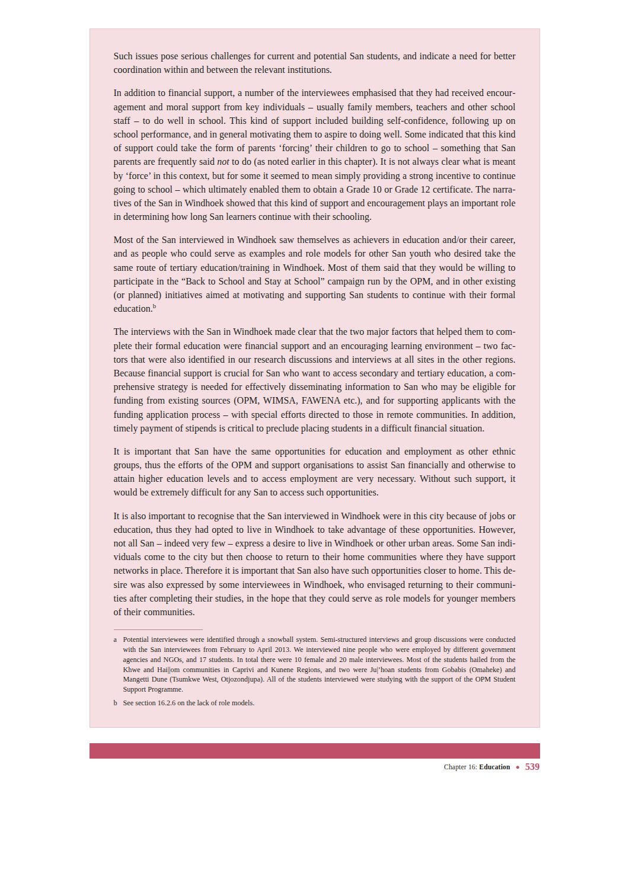Such issues pose serious challenges for current and potential San students, and indicate a need for better coordination within and between the relevant institutions.
In addition to financial support, a number of the interviewees emphasised that they had received encouragement and moral support from key individuals – usually family members, teachers and other school staff – to do well in school. This kind of support included building self-confidence, following up on school performance, and in general motivating them to aspire to doing well. Some indicated that this kind of support could take the form of parents ‘forcing’ their children to go to school – something that San parents are frequently said not to do (as noted earlier in this chapter). It is not always clear what is meant by ‘force’ in this context, but for some it seemed to mean simply providing a strong incentive to continue going to school – which ultimately enabled them to obtain a Grade 10 or Grade 12 certificate. The narratives of the San in Windhoek showed that this kind of support and encouragement plays an important role in determining how long San learners continue with their schooling.
Most of the San interviewed in Windhoek saw themselves as achievers in education and/or their career, and as people who could serve as examples and role models for other San youth who desired take the same route of tertiary education/training in Windhoek. Most of them said that they would be willing to participate in the “Back to School and Stay at School” campaign run by the OPM, and in other existing (or planned) initiatives aimed at motivating and supporting San students to continue with their formal education.b
The interviews with the San in Windhoek made clear that the two major factors that helped them to complete their formal education were financial support and an encouraging learning environment – two factors that were also identified in our research discussions and interviews at all sites in the other regions. Because financial support is crucial for San who want to access secondary and tertiary education, a comprehensive strategy is needed for effectively disseminating information to San who may be eligible for funding from existing sources (OPM, WIMSA, FAWENA etc.), and for supporting applicants with the funding application process – with special efforts directed to those in remote communities. In addition, timely payment of stipends is critical to preclude placing students in a difficult financial situation.
It is important that San have the same opportunities for education and employment as other ethnic groups, thus the efforts of the OPM and support organisations to assist San financially and otherwise to attain higher education levels and to access employment are very necessary. Without such support, it would be extremely difficult for any San to access such opportunities.
It is also important to recognise that the San interviewed in Windhoek were in this city because of jobs or education, thus they had opted to live in Windhoek to take advantage of these opportunities. However, not all San – indeed very few – express a desire to live in Windhoek or other urban areas. Some San individuals come to the city but then choose to return to their home communities where they have support networks in place. Therefore it is important that San also have such opportunities closer to home. This desire was also expressed by some interviewees in Windhoek, who envisaged returning to their communities after completing their studies, in the hope that they could serve as role models for younger members of their communities.
a
Potential interviewees were identified through a snowball system. Semi-structured interviews and group discussions were conducted with the San interviewees from February to April 2013. We interviewed nine people who were employed by different government agencies and NGOs, and 17 students. In total there were 10 female and 20 male interviewees. Most of the students hailed from the Khwe and Hai||om communities in Caprivi and Kunene Regions, and two were Ju|’hoan students from Gobabis (Omaheke) and Mangetti Dune (Tsumkwe West, Otjozondjupa). All of the students interviewed were studying with the support of the OPM Student Support Programme.
b
See section 16.2.6 on the lack of role models.
Chapter 16: Education ● 539